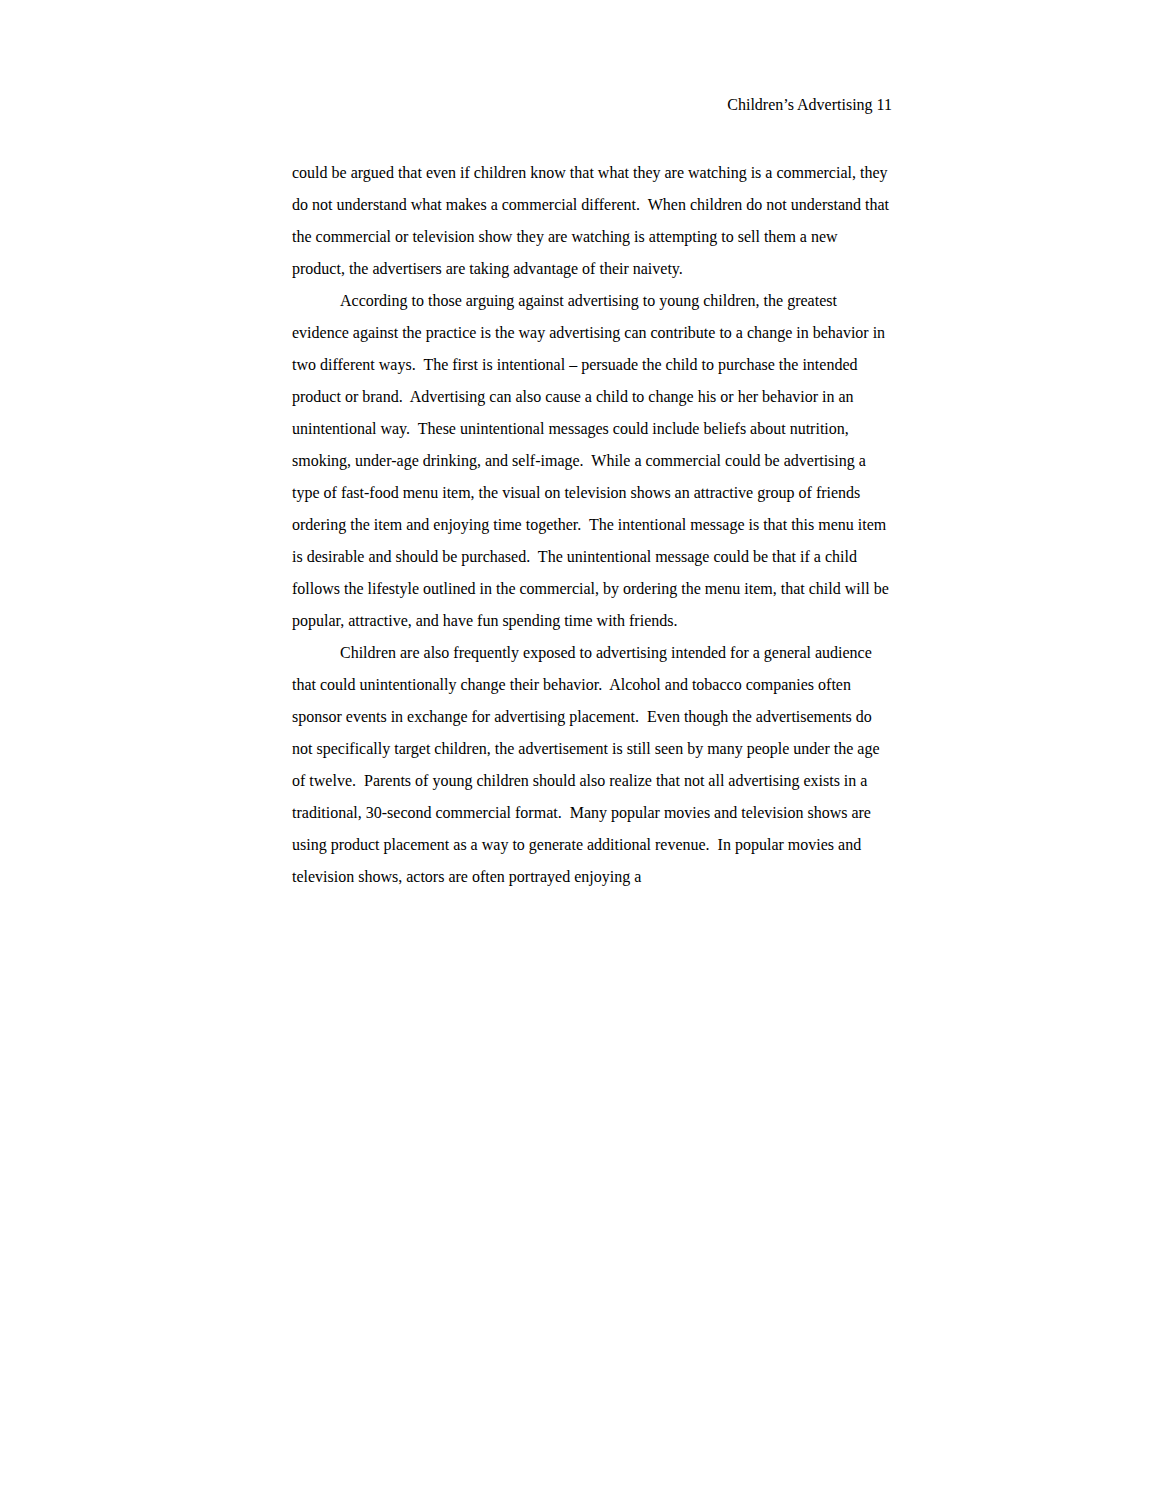Children’s Advertising 11
could be argued that even if children know that what they are watching is a commercial, they do not understand what makes a commercial different. When children do not understand that the commercial or television show they are watching is attempting to sell them a new product, the advertisers are taking advantage of their naivety.
According to those arguing against advertising to young children, the greatest evidence against the practice is the way advertising can contribute to a change in behavior in two different ways. The first is intentional – persuade the child to purchase the intended product or brand. Advertising can also cause a child to change his or her behavior in an unintentional way. These unintentional messages could include beliefs about nutrition, smoking, under-age drinking, and self-image. While a commercial could be advertising a type of fast-food menu item, the visual on television shows an attractive group of friends ordering the item and enjoying time together. The intentional message is that this menu item is desirable and should be purchased. The unintentional message could be that if a child follows the lifestyle outlined in the commercial, by ordering the menu item, that child will be popular, attractive, and have fun spending time with friends.
Children are also frequently exposed to advertising intended for a general audience that could unintentionally change their behavior. Alcohol and tobacco companies often sponsor events in exchange for advertising placement. Even though the advertisements do not specifically target children, the advertisement is still seen by many people under the age of twelve. Parents of young children should also realize that not all advertising exists in a traditional, 30-second commercial format. Many popular movies and television shows are using product placement as a way to generate additional revenue. In popular movies and television shows, actors are often portrayed enjoying a